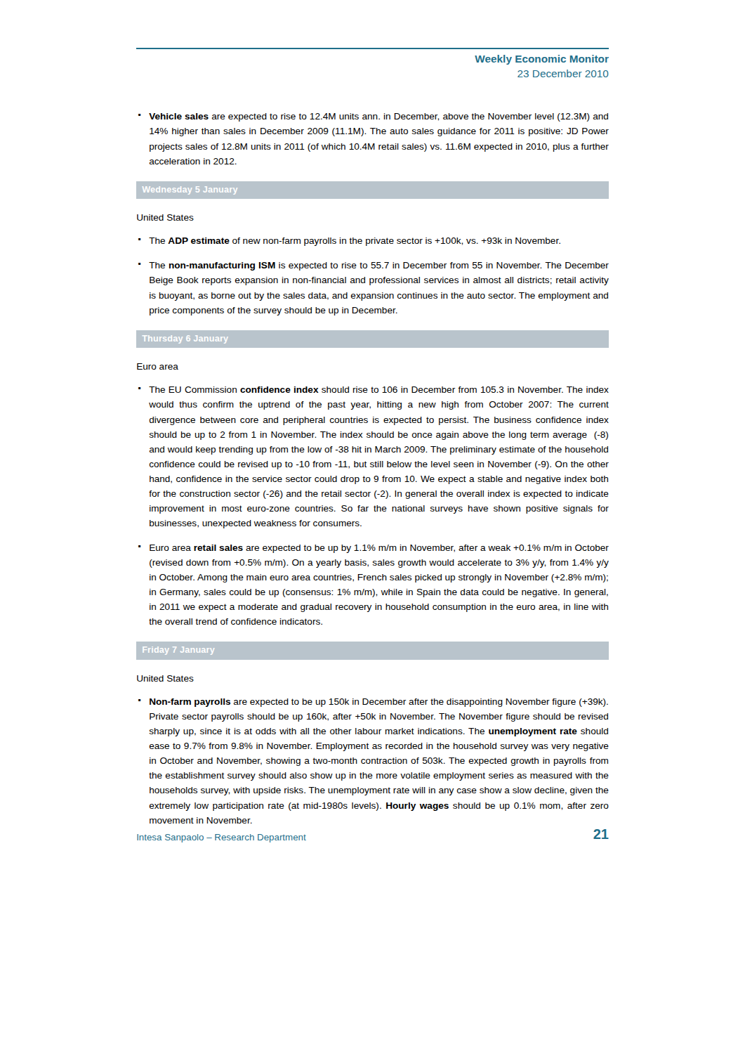Weekly Economic Monitor
23 December 2010
Vehicle sales are expected to rise to 12.4M units ann. in December, above the November level (12.3M) and 14% higher than sales in December 2009 (11.1M). The auto sales guidance for 2011 is positive: JD Power projects sales of 12.8M units in 2011 (of which 10.4M retail sales) vs. 11.6M expected in 2010, plus a further acceleration in 2012.
Wednesday 5 January
United States
The ADP estimate of new non-farm payrolls in the private sector is +100k, vs. +93k in November.
The non-manufacturing ISM is expected to rise to 55.7 in December from 55 in November. The December Beige Book reports expansion in non-financial and professional services in almost all districts; retail activity is buoyant, as borne out by the sales data, and expansion continues in the auto sector. The employment and price components of the survey should be up in December.
Thursday 6 January
Euro area
The EU Commission confidence index should rise to 106 in December from 105.3 in November. The index would thus confirm the uptrend of the past year, hitting a new high from October 2007: The current divergence between core and peripheral countries is expected to persist. The business confidence index should be up to 2 from 1 in November. The index should be once again above the long term average (-8) and would keep trending up from the low of -38 hit in March 2009. The preliminary estimate of the household confidence could be revised up to -10 from -11, but still below the level seen in November (-9). On the other hand, confidence in the service sector could drop to 9 from 10. We expect a stable and negative index both for the construction sector (-26) and the retail sector (-2). In general the overall index is expected to indicate improvement in most euro-zone countries. So far the national surveys have shown positive signals for businesses, unexpected weakness for consumers.
Euro area retail sales are expected to be up by 1.1% m/m in November, after a weak +0.1% m/m in October (revised down from +0.5% m/m). On a yearly basis, sales growth would accelerate to 3% y/y, from 1.4% y/y in October. Among the main euro area countries, French sales picked up strongly in November (+2.8% m/m); in Germany, sales could be up (consensus: 1% m/m), while in Spain the data could be negative. In general, in 2011 we expect a moderate and gradual recovery in household consumption in the euro area, in line with the overall trend of confidence indicators.
Friday 7 January
United States
Non-farm payrolls are expected to be up 150k in December after the disappointing November figure (+39k). Private sector payrolls should be up 160k, after +50k in November. The November figure should be revised sharply up, since it is at odds with all the other labour market indications. The unemployment rate should ease to 9.7% from 9.8% in November. Employment as recorded in the household survey was very negative in October and November, showing a two-month contraction of 503k. The expected growth in payrolls from the establishment survey should also show up in the more volatile employment series as measured with the households survey, with upside risks. The unemployment rate will in any case show a slow decline, given the extremely low participation rate (at mid-1980s levels). Hourly wages should be up 0.1% mom, after zero movement in November.
Intesa Sanpaolo – Research Department
21